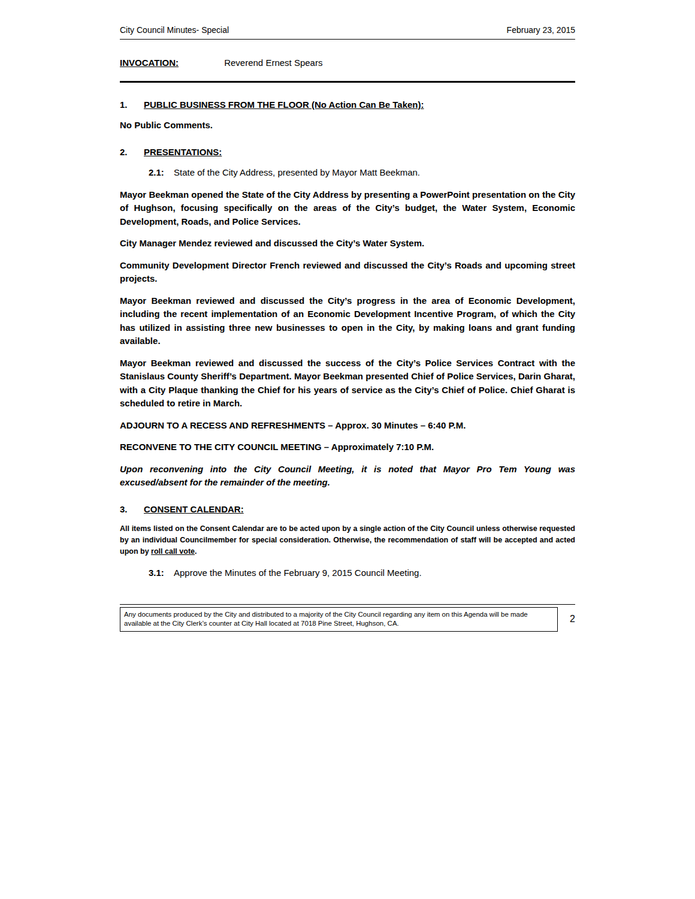City Council Minutes- Special February 23, 2015
INVOCATION: Reverend Ernest Spears
1. PUBLIC BUSINESS FROM THE FLOOR (No Action Can Be Taken):
No Public Comments.
2. PRESENTATIONS:
2.1: State of the City Address, presented by Mayor Matt Beekman.
Mayor Beekman opened the State of the City Address by presenting a PowerPoint presentation on the City of Hughson, focusing specifically on the areas of the City’s budget, the Water System, Economic Development, Roads, and Police Services.
City Manager Mendez reviewed and discussed the City’s Water System.
Community Development Director French reviewed and discussed the City’s Roads and upcoming street projects.
Mayor Beekman reviewed and discussed the City’s progress in the area of Economic Development, including the recent implementation of an Economic Development Incentive Program, of which the City has utilized in assisting three new businesses to open in the City, by making loans and grant funding available.
Mayor Beekman reviewed and discussed the success of the City’s Police Services Contract with the Stanislaus County Sheriff’s Department. Mayor Beekman presented Chief of Police Services, Darin Gharat, with a City Plaque thanking the Chief for his years of service as the City’s Chief of Police. Chief Gharat is scheduled to retire in March.
ADJOURN TO A RECESS AND REFRESHMENTS – Approx. 30 Minutes – 6:40 P.M.
RECONVENE TO THE CITY COUNCIL MEETING – Approximately 7:10 P.M.
Upon reconvening into the City Council Meeting, it is noted that Mayor Pro Tem Young was excused/absent for the remainder of the meeting.
3. CONSENT CALENDAR:
All items listed on the Consent Calendar are to be acted upon by a single action of the City Council unless otherwise requested by an individual Councilmember for special consideration. Otherwise, the recommendation of staff will be accepted and acted upon by roll call vote.
3.1: Approve the Minutes of the February 9, 2015 Council Meeting.
Any documents produced by the City and distributed to a majority of the City Council regarding any item on this Agenda will be made available at the City Clerk’s counter at City Hall located at 7018 Pine Street, Hughson, CA.
2